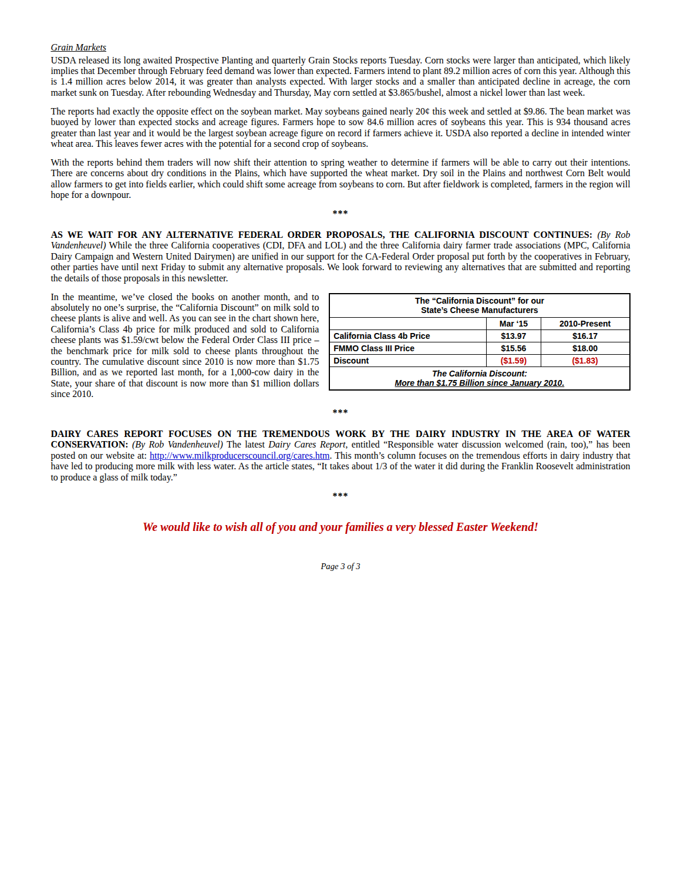Grain Markets
USDA released its long awaited Prospective Planting and quarterly Grain Stocks reports Tuesday. Corn stocks were larger than anticipated, which likely implies that December through February feed demand was lower than expected. Farmers intend to plant 89.2 million acres of corn this year. Although this is 1.4 million acres below 2014, it was greater than analysts expected. With larger stocks and a smaller than anticipated decline in acreage, the corn market sunk on Tuesday. After rebounding Wednesday and Thursday, May corn settled at $3.865/bushel, almost a nickel lower than last week.
The reports had exactly the opposite effect on the soybean market. May soybeans gained nearly 20¢ this week and settled at $9.86. The bean market was buoyed by lower than expected stocks and acreage figures. Farmers hope to sow 84.6 million acres of soybeans this year. This is 934 thousand acres greater than last year and it would be the largest soybean acreage figure on record if farmers achieve it. USDA also reported a decline in intended winter wheat area. This leaves fewer acres with the potential for a second crop of soybeans.
With the reports behind them traders will now shift their attention to spring weather to determine if farmers will be able to carry out their intentions. There are concerns about dry conditions in the Plains, which have supported the wheat market. Dry soil in the Plains and northwest Corn Belt would allow farmers to get into fields earlier, which could shift some acreage from soybeans to corn. But after fieldwork is completed, farmers in the region will hope for a downpour.
***
As we wait for any alternative federal order proposals, the California discount continues: (By Rob Vandenheuvel) While the three California cooperatives (CDI, DFA and LOL) and the three California dairy farmer trade associations (MPC, California Dairy Campaign and Western United Dairymen) are unified in our support for the CA-Federal Order proposal put forth by the cooperatives in February, other parties have until next Friday to submit any alternative proposals. We look forward to reviewing any alternatives that are submitted and reporting the details of those proposals in this newsletter.
| The “California Discount” for our State’s Cheese Manufacturers |
| | Mar ‘15 | 2010-Present |
| California Class 4b Price | $13.97 | $16.17 |
| FMMO Class III Price | $15.56 | $18.00 |
| Discount | ($1.59) | ($1.83) |
| The California Discount: More than $1.75 Billion since January 2010. |
In the meantime, we’ve closed the books on another month, and to absolutely no one’s surprise, the “California Discount” on milk sold to cheese plants is alive and well. As you can see in the chart shown here, California’s Class 4b price for milk produced and sold to California cheese plants was $1.59/cwt below the Federal Order Class III price – the benchmark price for milk sold to cheese plants throughout the country. The cumulative discount since 2010 is now more than $1.75 Billion, and as we reported last month, for a 1,000-cow dairy in the State, your share of that discount is now more than $1 million dollars since 2010.
***
Dairy Cares report focuses on the tremendous work by the dairy industry in the area of water conservation: (By Rob Vandenheuvel) The latest Dairy Cares Report, entitled “Responsible water discussion welcomed (rain, too),” has been posted on our website at: http://www.milkproducerscouncil.org/cares.htm. This month’s column focuses on the tremendous efforts in dairy industry that have led to producing more milk with less water. As the article states, “It takes about 1/3 of the water it did during the Franklin Roosevelt administration to produce a glass of milk today.”
***
We would like to wish all of you and your families a very blessed Easter Weekend!
Page 3 of 3